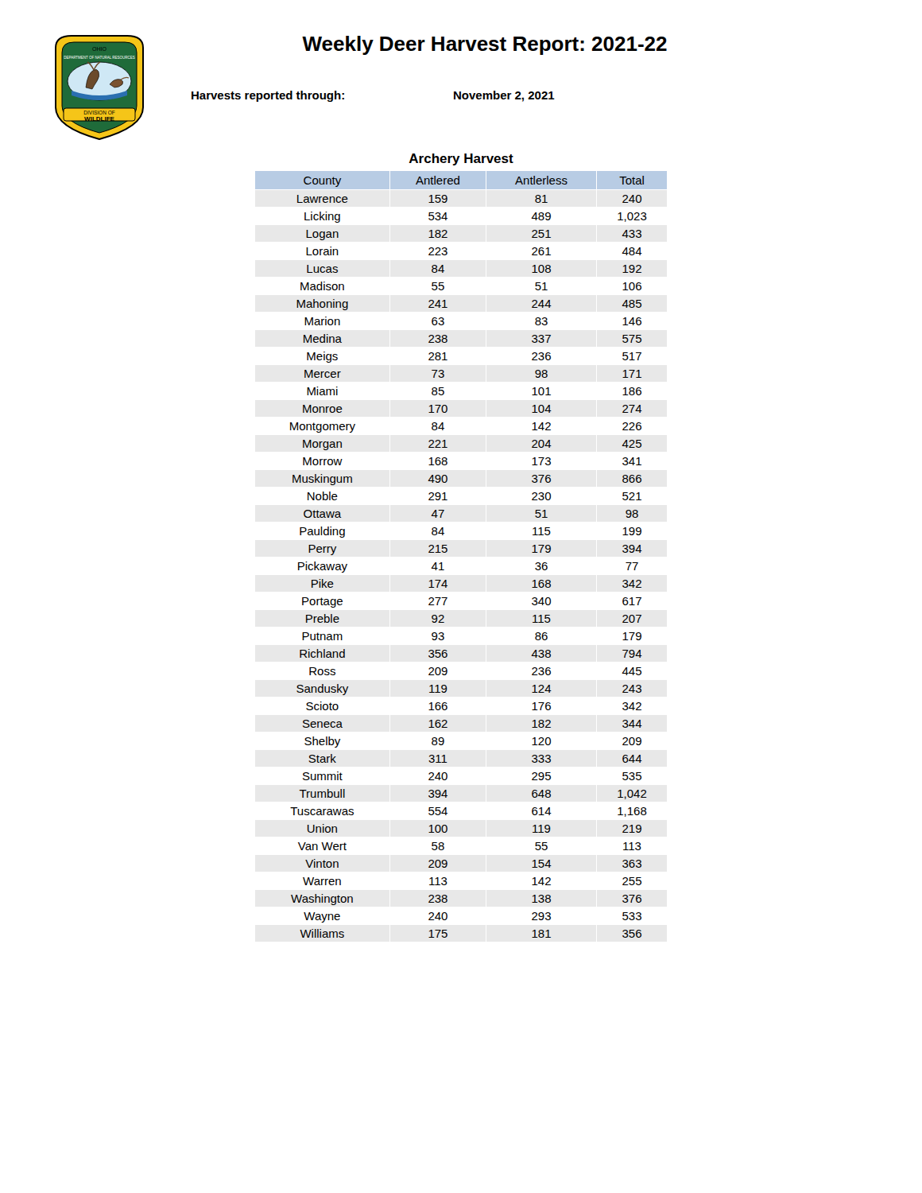OHIO DEPARTMENT OF NATURAL RESOURCES DIVISION OF WILDLIFE
Weekly Deer Harvest Report: 2021-22
Harvests reported through: November 2, 2021
Archery Harvest
| County | Antlered | Antlerless | Total |
| --- | --- | --- | --- |
| Lawrence | 159 | 81 | 240 |
| Licking | 534 | 489 | 1,023 |
| Logan | 182 | 251 | 433 |
| Lorain | 223 | 261 | 484 |
| Lucas | 84 | 108 | 192 |
| Madison | 55 | 51 | 106 |
| Mahoning | 241 | 244 | 485 |
| Marion | 63 | 83 | 146 |
| Medina | 238 | 337 | 575 |
| Meigs | 281 | 236 | 517 |
| Mercer | 73 | 98 | 171 |
| Miami | 85 | 101 | 186 |
| Monroe | 170 | 104 | 274 |
| Montgomery | 84 | 142 | 226 |
| Morgan | 221 | 204 | 425 |
| Morrow | 168 | 173 | 341 |
| Muskingum | 490 | 376 | 866 |
| Noble | 291 | 230 | 521 |
| Ottawa | 47 | 51 | 98 |
| Paulding | 84 | 115 | 199 |
| Perry | 215 | 179 | 394 |
| Pickaway | 41 | 36 | 77 |
| Pike | 174 | 168 | 342 |
| Portage | 277 | 340 | 617 |
| Preble | 92 | 115 | 207 |
| Putnam | 93 | 86 | 179 |
| Richland | 356 | 438 | 794 |
| Ross | 209 | 236 | 445 |
| Sandusky | 119 | 124 | 243 |
| Scioto | 166 | 176 | 342 |
| Seneca | 162 | 182 | 344 |
| Shelby | 89 | 120 | 209 |
| Stark | 311 | 333 | 644 |
| Summit | 240 | 295 | 535 |
| Trumbull | 394 | 648 | 1,042 |
| Tuscarawas | 554 | 614 | 1,168 |
| Union | 100 | 119 | 219 |
| Van Wert | 58 | 55 | 113 |
| Vinton | 209 | 154 | 363 |
| Warren | 113 | 142 | 255 |
| Washington | 238 | 138 | 376 |
| Wayne | 240 | 293 | 533 |
| Williams | 175 | 181 | 356 |